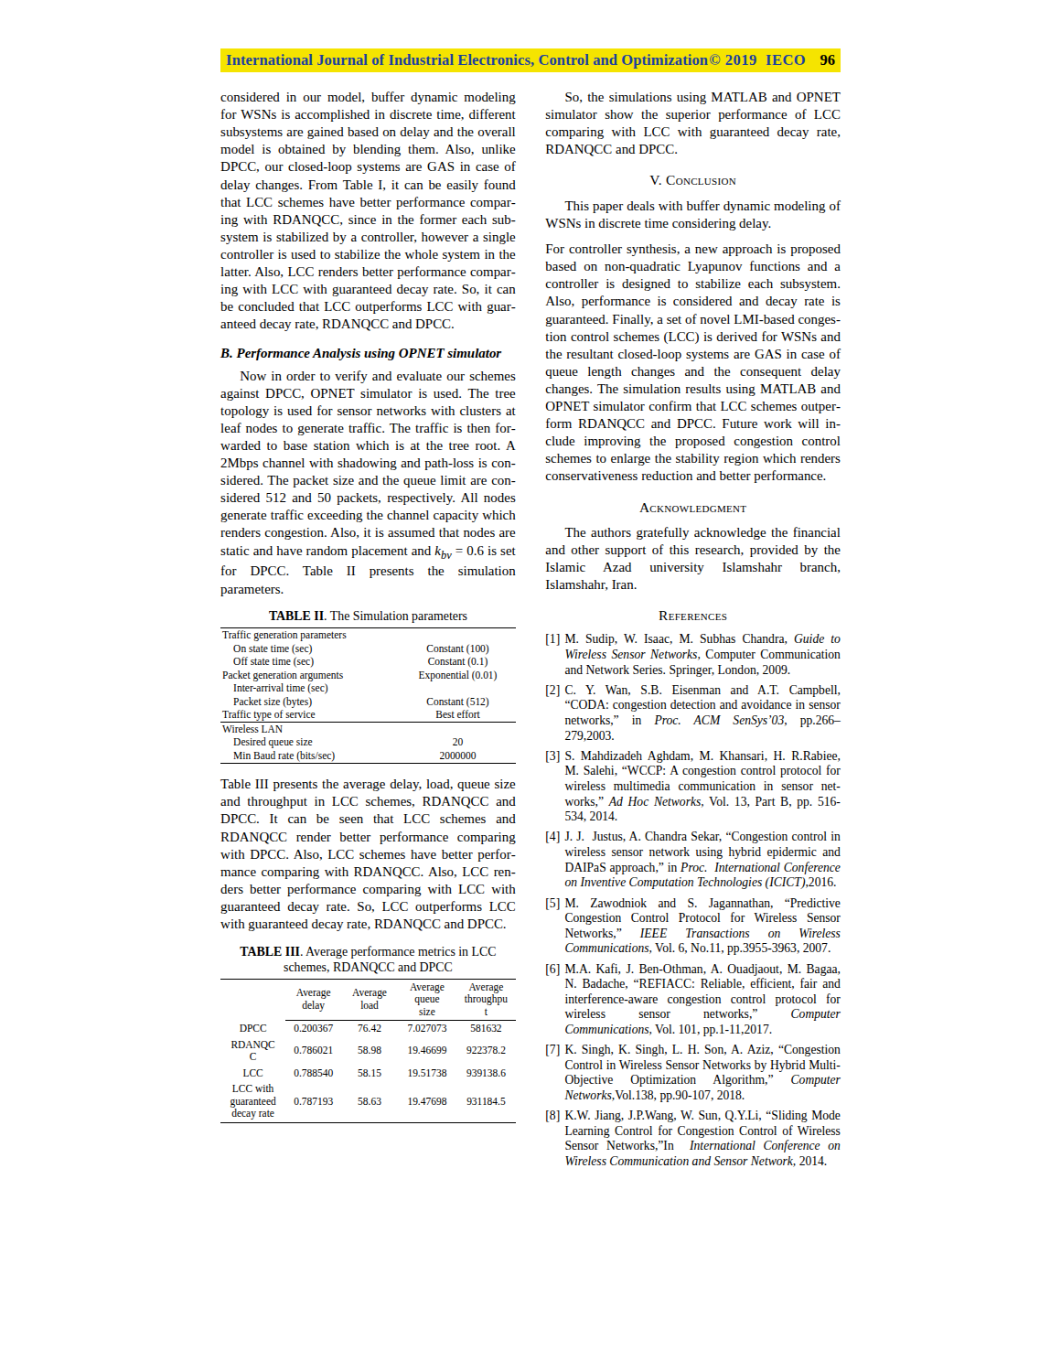International Journal of Industrial Electronics, Control and Optimization © 2019 IECO 96
considered in our model, buffer dynamic modeling for WSNs is accomplished in discrete time, different subsystems are gained based on delay and the overall model is obtained by blending them. Also, unlike DPCC, our closed-loop systems are GAS in case of delay changes. From Table I, it can be easily found that LCC schemes have better performance comparing with RDANQCC, since in the former each subsystem is stabilized by a controller, however a single controller is used to stabilize the whole system in the latter. Also, LCC renders better performance comparing with LCC with guaranteed decay rate. So, it can be concluded that LCC outperforms LCC with guaranteed decay rate, RDANQCC and DPCC.
B. Performance Analysis using OPNET simulator
Now in order to verify and evaluate our schemes against DPCC, OPNET simulator is used. The tree topology is used for sensor networks with clusters at leaf nodes to generate traffic. The traffic is then forwarded to base station which is at the tree root. A 2Mbps channel with shadowing and path-loss is considered. The packet size and the queue limit are considered 512 and 50 packets, respectively. All nodes generate traffic exceeding the channel capacity which renders congestion. Also, it is assumed that nodes are static and have random placement and kbv = 0.6 is set for DPCC. Table II presents the simulation parameters.
TABLE II. The Simulation parameters
| Traffic generation parameters | |
| On state time (sec) | Constant (100) |
| Off state time (sec) | Constant (0.1) |
| Packet generation arguments | Exponential (0.01) |
| Inter-arrival time (sec) | |
| Packet size (bytes) | Constant (512) |
| Traffic type of service | Best effort |
| Wireless LAN | |
| Desired queue size | 20 |
| Min Baud rate (bits/sec) | 2000000 |
Table III presents the average delay, load, queue size and throughput in LCC schemes, RDANQCC and DPCC. It can be seen that LCC schemes and RDANQCC render better performance comparing with DPCC. Also, LCC schemes have better performance comparing with RDANQCC. Also, LCC renders better performance comparing with LCC with guaranteed decay rate. So, LCC outperforms LCC with guaranteed decay rate, RDANQCC and DPCC.
TABLE III. Average performance metrics in LCC
schemes, RDANQCC and DPCC
| | Average delay | Average load | Average queue size | Average throughpu t |
| --- | --- | --- | --- | --- |
| DPCC | 0.200367 | 76.42 | 7.027073 | 581632 |
| RDANQC C | 0.786021 | 58.98 | 19.46699 | 922378.2 |
| LCC | 0.788540 | 58.15 | 19.51738 | 939138.6 |
| LCC with guaranteed decay rate | 0.787193 | 58.63 | 19.47698 | 931184.5 |
So, the simulations using MATLAB and OPNET simulator show the superior performance of LCC comparing with LCC with guaranteed decay rate, RDANQCC and DPCC.
V. Conclusion
This paper deals with buffer dynamic modeling of WSNs in discrete time considering delay.
For controller synthesis, a new approach is proposed based on non-quadratic Lyapunov functions and a controller is designed to stabilize each subsystem. Also, performance is considered and decay rate is guaranteed. Finally, a set of novel LMI-based congestion control schemes (LCC) is derived for WSNs and the resultant closed-loop systems are GAS in case of queue length changes and the consequent delay changes. The simulation results using MATLAB and OPNET simulator confirm that LCC schemes outperform RDANQCC and DPCC. Future work will include improving the proposed congestion control schemes to enlarge the stability region which renders conservativeness reduction and better performance.
Acknowledgment
The authors gratefully acknowledge the financial and other support of this research, provided by the Islamic Azad university Islamshahr branch, Islamshahr, Iran.
References
[1] M. Sudip, W. Isaac, M. Subhas Chandra, Guide to Wireless Sensor Networks, Computer Communication and Network Series. Springer, London, 2009.
[2] C. Y. Wan, S.B. Eisenman and A.T. Campbell, “CODA: congestion detection and avoidance in sensor networks,” in Proc. ACM SenSys’03, pp.266–279,2003.
[3] S. Mahdizadeh Aghdam, M. Khansari, H. R.Rabiee, M. Salehi, “WCCP: A congestion control protocol for wireless multimedia communication in sensor networks,” Ad Hoc Networks, Vol. 13, Part B, pp. 516-534, 2014.
[4] J. J. Justus, A. Chandra Sekar, “Congestion control in wireless sensor network using hybrid epidermic and DAIPaS approach,” in Proc. International Conference on Inventive Computation Technologies (ICICT),2016.
[5] M. Zawodniok and S. Jagannathan, “Predictive Congestion Control Protocol for Wireless Sensor Networks,” IEEE Transactions on Wireless Communications, Vol. 6, No.11, pp.3955-3963, 2007.
[6] M.A. Kafi, J. Ben-Othman, A. Ouadjaout, M. Bagaa, N. Badache, “REFIACC: Reliable, efficient, fair and interference-aware congestion control protocol for wireless sensor networks,” Computer Communications, Vol. 101, pp.1-11,2017.
[7] K. Singh, K. Singh, L. H. Son, A. Aziz, “Congestion Control in Wireless Sensor Networks by Hybrid Multi-Objective Optimization Algorithm,” Computer Networks, Vol.138, pp.90-107, 2018.
[8] K.W. Jiang, J.P.Wang, W. Sun, Q.Y.Li, “Sliding Mode Learning Control for Congestion Control of Wireless Sensor Networks,”In International Conference on Wireless Communication and Sensor Network, 2014.